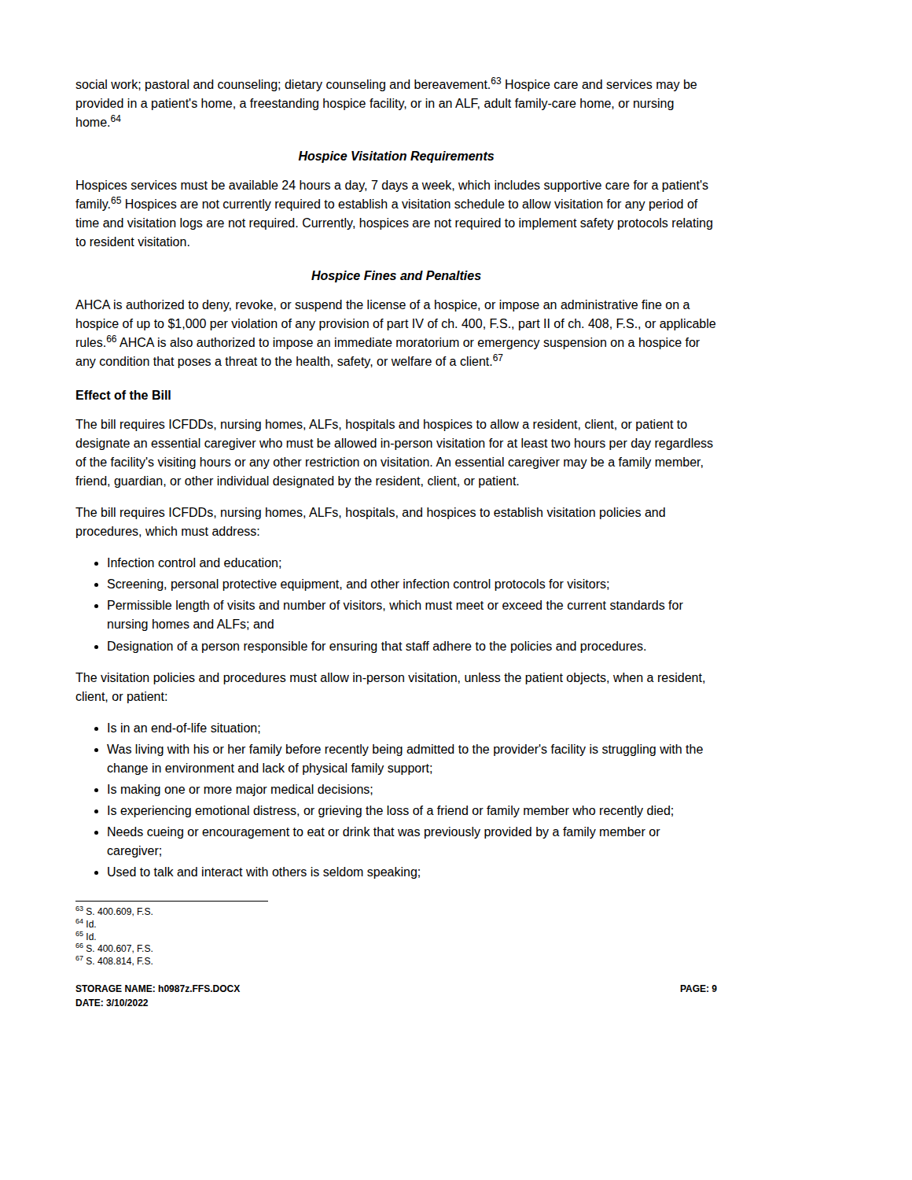social work; pastoral and counseling; dietary counseling and bereavement.63 Hospice care and services may be provided in a patient's home, a freestanding hospice facility, or in an ALF, adult family-care home, or nursing home.64
Hospice Visitation Requirements
Hospices services must be available 24 hours a day, 7 days a week, which includes supportive care for a patient's family.65 Hospices are not currently required to establish a visitation schedule to allow visitation for any period of time and visitation logs are not required. Currently, hospices are not required to implement safety protocols relating to resident visitation.
Hospice Fines and Penalties
AHCA is authorized to deny, revoke, or suspend the license of a hospice, or impose an administrative fine on a hospice of up to $1,000 per violation of any provision of part IV of ch. 400, F.S., part II of ch. 408, F.S., or applicable rules.66 AHCA is also authorized to impose an immediate moratorium or emergency suspension on a hospice for any condition that poses a threat to the health, safety, or welfare of a client.67
Effect of the Bill
The bill requires ICFDDs, nursing homes, ALFs, hospitals and hospices to allow a resident, client, or patient to designate an essential caregiver who must be allowed in-person visitation for at least two hours per day regardless of the facility's visiting hours or any other restriction on visitation. An essential caregiver may be a family member, friend, guardian, or other individual designated by the resident, client, or patient.
The bill requires ICFDDs, nursing homes, ALFs, hospitals, and hospices to establish visitation policies and procedures, which must address:
Infection control and education;
Screening, personal protective equipment, and other infection control protocols for visitors;
Permissible length of visits and number of visitors, which must meet or exceed the current standards for nursing homes and ALFs; and
Designation of a person responsible for ensuring that staff adhere to the policies and procedures.
The visitation policies and procedures must allow in-person visitation, unless the patient objects, when a resident, client, or patient:
Is in an end-of-life situation;
Was living with his or her family before recently being admitted to the provider's facility is struggling with the change in environment and lack of physical family support;
Is making one or more major medical decisions;
Is experiencing emotional distress, or grieving the loss of a friend or family member who recently died;
Needs cueing or encouragement to eat or drink that was previously provided by a family member or caregiver;
Used to talk and interact with others is seldom speaking;
63 S. 400.609, F.S.
64 Id.
65 Id.
66 S. 400.607, F.S.
67 S. 408.814, F.S.
STORAGE NAME: h0987z.FFS.DOCX DATE: 3/10/2022
PAGE: 9